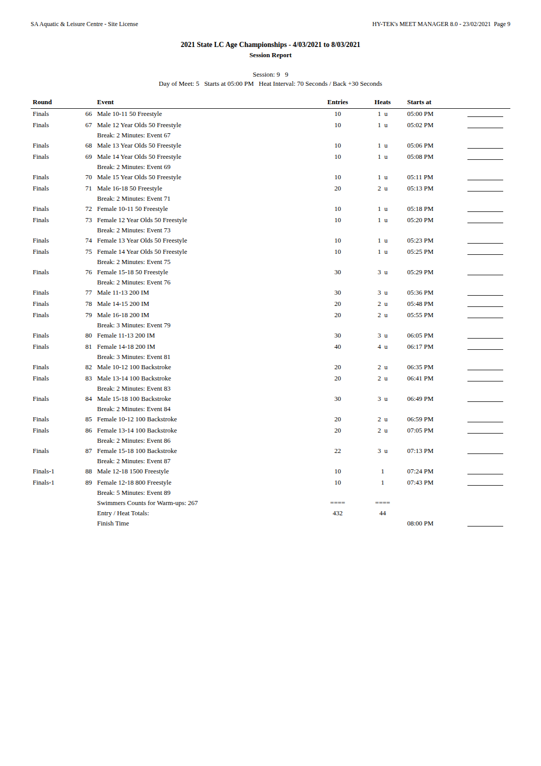SA Aquatic & Leisure Centre - Site License HY-TEK's MEET MANAGER 8.0 - 23/02/2021 Page 9
2021 State LC Age Championships - 4/03/2021 to 8/03/2021
Session Report
Session: 9 9
Day of Meet: 5 Starts at 05:00 PM Heat Interval: 70 Seconds / Back +30 Seconds
| Round | | Event | Entries | Heats | Starts at | |
| --- | --- | --- | --- | --- | --- | --- |
| Finals | 66 | Male 10-11 50 Freestyle | 10 | 1 u | 05:00 PM | |
| Finals | 67 | Male 12 Year Olds 50 Freestyle | 10 | 1 u | 05:02 PM | |
| | | Break: 2 Minutes: Event 67 | | | | |
| Finals | 68 | Male 13 Year Olds 50 Freestyle | 10 | 1 u | 05:06 PM | |
| Finals | 69 | Male 14 Year Olds 50 Freestyle | 10 | 1 u | 05:08 PM | |
| | | Break: 2 Minutes: Event 69 | | | | |
| Finals | 70 | Male 15 Year Olds 50 Freestyle | 10 | 1 u | 05:11 PM | |
| Finals | 71 | Male 16-18 50 Freestyle | 20 | 2 u | 05:13 PM | |
| | | Break: 2 Minutes: Event 71 | | | | |
| Finals | 72 | Female 10-11 50 Freestyle | 10 | 1 u | 05:18 PM | |
| Finals | 73 | Female 12 Year Olds 50 Freestyle | 10 | 1 u | 05:20 PM | |
| | | Break: 2 Minutes: Event 73 | | | | |
| Finals | 74 | Female 13 Year Olds 50 Freestyle | 10 | 1 u | 05:23 PM | |
| Finals | 75 | Female 14 Year Olds 50 Freestyle | 10 | 1 u | 05:25 PM | |
| | | Break: 2 Minutes: Event 75 | | | | |
| Finals | 76 | Female 15-18 50 Freestyle | 30 | 3 u | 05:29 PM | |
| | | Break: 2 Minutes: Event 76 | | | | |
| Finals | 77 | Male 11-13 200 IM | 30 | 3 u | 05:36 PM | |
| Finals | 78 | Male 14-15 200 IM | 20 | 2 u | 05:48 PM | |
| Finals | 79 | Male 16-18 200 IM | 20 | 2 u | 05:55 PM | |
| | | Break: 3 Minutes: Event 79 | | | | |
| Finals | 80 | Female 11-13 200 IM | 30 | 3 u | 06:05 PM | |
| Finals | 81 | Female 14-18 200 IM | 40 | 4 u | 06:17 PM | |
| | | Break: 3 Minutes: Event 81 | | | | |
| Finals | 82 | Male 10-12 100 Backstroke | 20 | 2 u | 06:35 PM | |
| Finals | 83 | Male 13-14 100 Backstroke | 20 | 2 u | 06:41 PM | |
| | | Break: 2 Minutes: Event 83 | | | | |
| Finals | 84 | Male 15-18 100 Backstroke | 30 | 3 u | 06:49 PM | |
| | | Break: 2 Minutes: Event 84 | | | | |
| Finals | 85 | Female 10-12 100 Backstroke | 20 | 2 u | 06:59 PM | |
| Finals | 86 | Female 13-14 100 Backstroke | 20 | 2 u | 07:05 PM | |
| | | Break: 2 Minutes: Event 86 | | | | |
| Finals | 87 | Female 15-18 100 Backstroke | 22 | 3 u | 07:13 PM | |
| | | Break: 2 Minutes: Event 87 | | | | |
| Finals-1 | 88 | Male 12-18 1500 Freestyle | 10 | 1 | 07:24 PM | |
| Finals-1 | 89 | Female 12-18 800 Freestyle | 10 | 1 | 07:43 PM | |
| | | Break: 5 Minutes: Event 89 | | | | |
| | | Swimmers Counts for Warm-ups: 267 | ==== | ==== | | |
| | | Entry / Heat Totals: | 432 | 44 | | |
| | | Finish Time | | | 08:00 PM | |